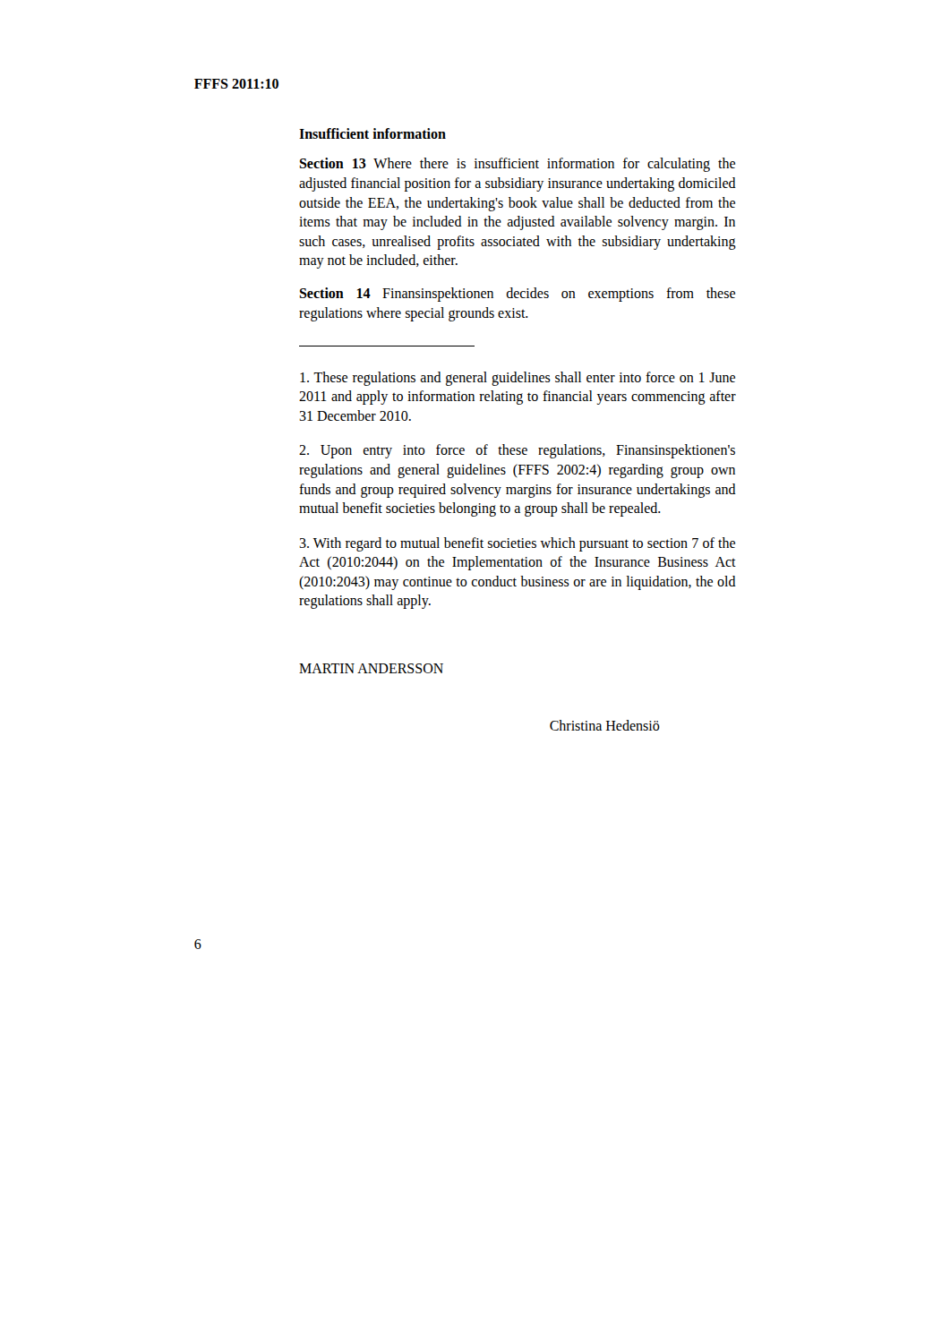FFFS 2011:10
Insufficient information
Section 13 Where there is insufficient information for calculating the adjusted financial position for a subsidiary insurance undertaking domiciled outside the EEA, the undertaking's book value shall be deducted from the items that may be included in the adjusted available solvency margin. In such cases, unrealised profits associated with the subsidiary undertaking may not be included, either.
Section 14 Finansinspektionen decides on exemptions from these regulations where special grounds exist.
1. These regulations and general guidelines shall enter into force on 1 June 2011 and apply to information relating to financial years commencing after 31 December 2010.
2. Upon entry into force of these regulations, Finansinspektionen's regulations and general guidelines (FFFS 2002:4) regarding group own funds and group required solvency margins for insurance undertakings and mutual benefit societies belonging to a group shall be repealed.
3. With regard to mutual benefit societies which pursuant to section 7 of the Act (2010:2044) on the Implementation of the Insurance Business Act (2010:2043) may continue to conduct business or are in liquidation, the old regulations shall apply.
MARTIN ANDERSSON
Christina Hedensiö
6